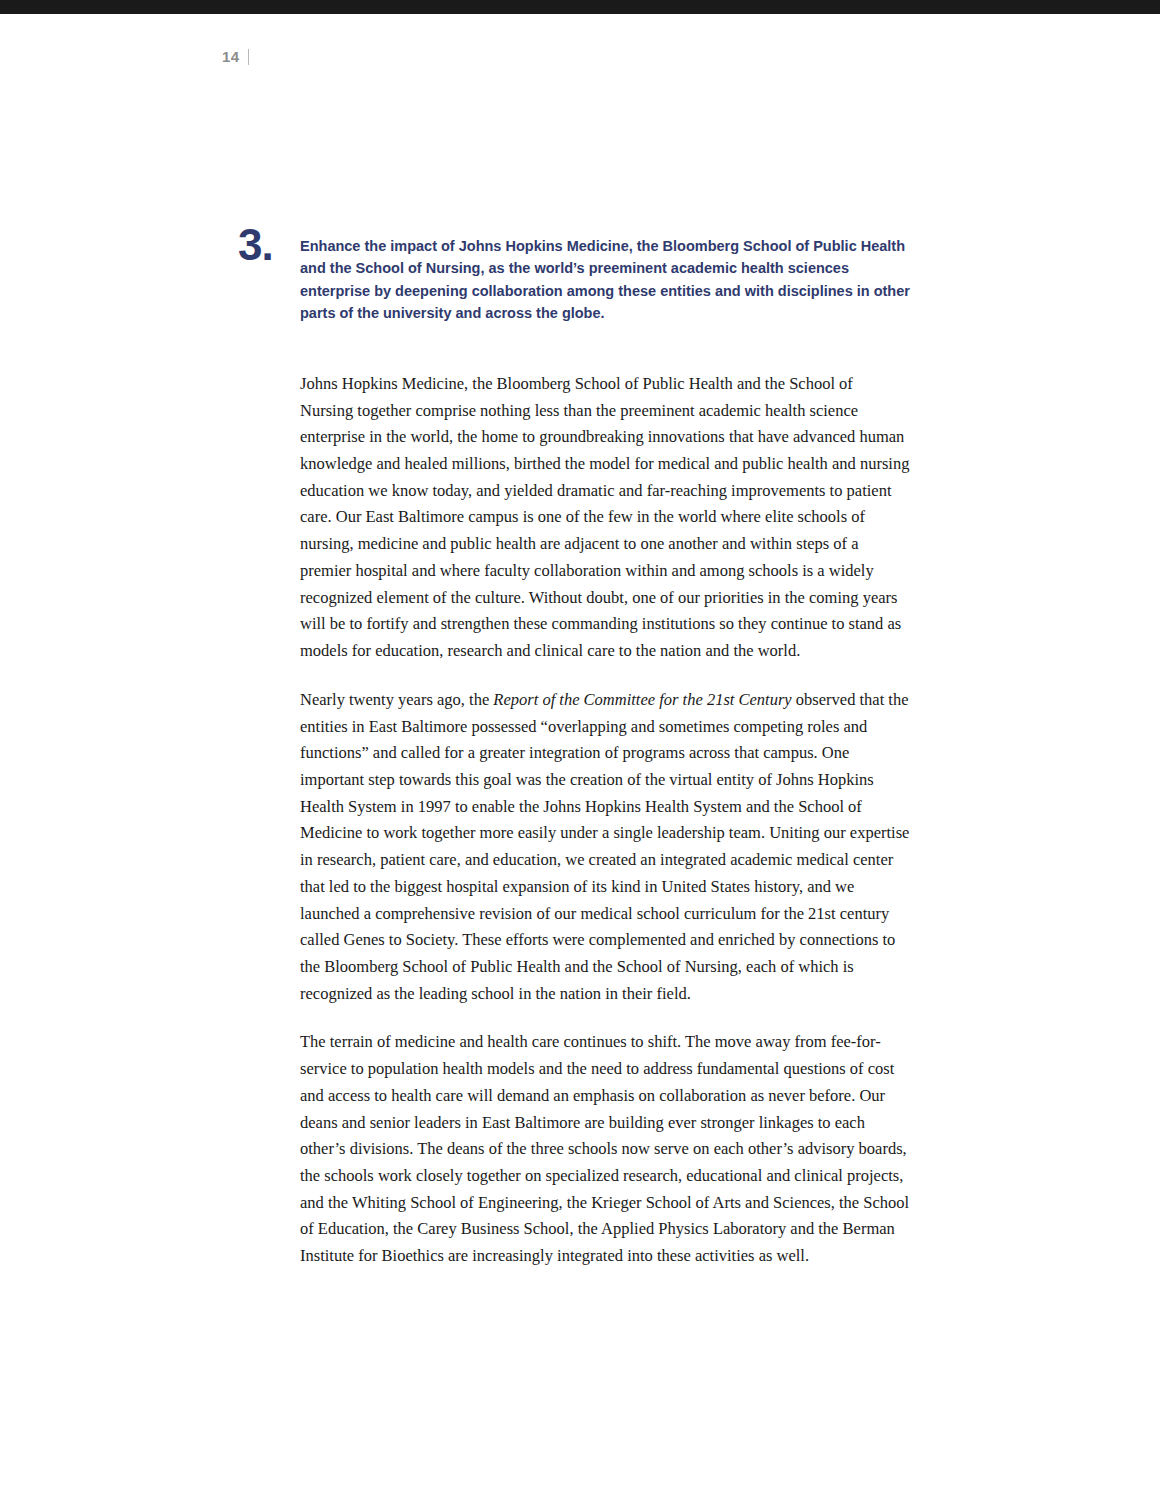14
3.
Enhance the impact of Johns Hopkins Medicine, the Bloomberg School of Public Health and the School of Nursing, as the world’s preeminent academic health sciences enterprise by deepening collaboration among these entities and with disciplines in other parts of the university and across the globe.
Johns Hopkins Medicine, the Bloomberg School of Public Health and the School of Nursing together comprise nothing less than the preeminent academic health science enterprise in the world, the home to groundbreaking innovations that have advanced human knowledge and healed millions, birthed the model for medical and public health and nursing education we know today, and yielded dramatic and far-reaching improvements to patient care. Our East Baltimore campus is one of the few in the world where elite schools of nursing, medicine and public health are adjacent to one another and within steps of a premier hospital and where faculty collaboration within and among schools is a widely recognized element of the culture. Without doubt, one of our priorities in the coming years will be to fortify and strengthen these commanding institutions so they continue to stand as models for education, research and clinical care to the nation and the world.
Nearly twenty years ago, the Report of the Committee for the 21st Century observed that the entities in East Baltimore possessed “overlapping and sometimes competing roles and functions” and called for a greater integration of programs across that campus. One important step towards this goal was the creation of the virtual entity of Johns Hopkins Health System in 1997 to enable the Johns Hopkins Health System and the School of Medicine to work together more easily under a single leadership team. Uniting our expertise in research, patient care, and education, we created an integrated academic medical center that led to the biggest hospital expansion of its kind in United States history, and we launched a comprehensive revision of our medical school curriculum for the 21st century called Genes to Society. These efforts were complemented and enriched by connections to the Bloomberg School of Public Health and the School of Nursing, each of which is recognized as the leading school in the nation in their field.
The terrain of medicine and health care continues to shift. The move away from fee-for- service to population health models and the need to address fundamental questions of cost and access to health care will demand an emphasis on collaboration as never before. Our deans and senior leaders in East Baltimore are building ever stronger linkages to each other’s divisions. The deans of the three schools now serve on each other’s advisory boards, the schools work closely together on specialized research, educational and clinical projects, and the Whiting School of Engineering, the Krieger School of Arts and Sciences, the School of Education, the Carey Business School, the Applied Physics Laboratory and the Berman Institute for Bioethics are increasingly integrated into these activities as well.